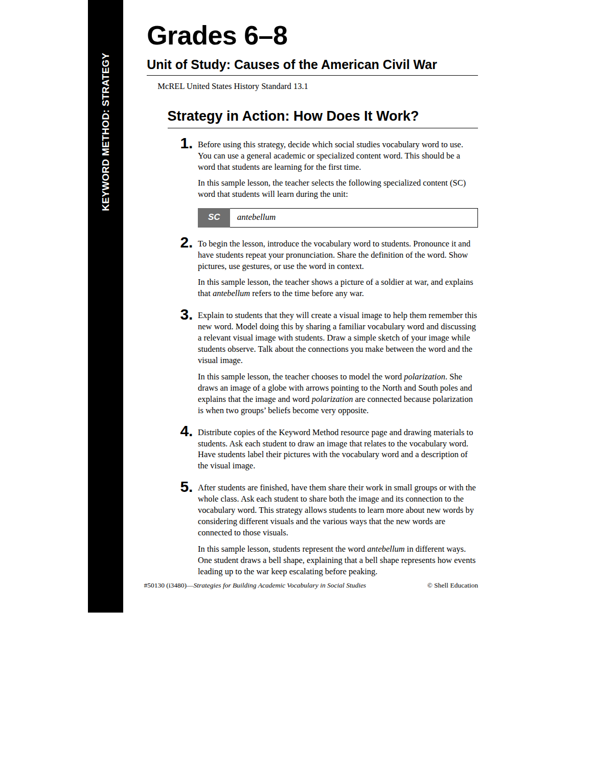Keyword Method: Strategy
Grades 6–8
Unit of Study: Causes of the American Civil War
McREL United States History Standard 13.1
Strategy in Action: How Does It Work?
1.
Before using this strategy, decide which social studies vocabulary word to use. You can use a general academic or specialized content word. This should be a word that students are learning for the first time.
In this sample lesson, the teacher selects the following specialized content (SC) word that students will learn during the unit:
SC
antebellum
2.
To begin the lesson, introduce the vocabulary word to students. Pronounce it and have students repeat your pronunciation. Share the definition of the word. Show pictures, use gestures, or use the word in context.
In this sample lesson, the teacher shows a picture of a soldier at war, and explains that antebellum refers to the time before any war.
3.
Explain to students that they will create a visual image to help them remember this new word. Model doing this by sharing a familiar vocabulary word and discussing a relevant visual image with students. Draw a simple sketch of your image while students observe. Talk about the connections you make between the word and the visual image.
In this sample lesson, the teacher chooses to model the word polarization. She draws an image of a globe with arrows pointing to the North and South poles and explains that the image and word polarization are connected because polarization is when two groups’ beliefs become very opposite.
4.
Distribute copies of the Keyword Method resource page and drawing materials to students. Ask each student to draw an image that relates to the vocabulary word. Have students label their pictures with the vocabulary word and a description of the visual image.
5.
After students are finished, have them share their work in small groups or with the whole class. Ask each student to share both the image and its connection to the vocabulary word. This strategy allows students to learn more about new words by considering different visuals and the various ways that the new words are connected to those visuals.
In this sample lesson, students represent the word antebellum in different ways. One student draws a bell shape, explaining that a bell shape represents how events leading up to the war keep escalating before peaking.
150
#50130 (i3480)—Strategies for Building Academic Vocabulary in Social Studies
© Shell Education